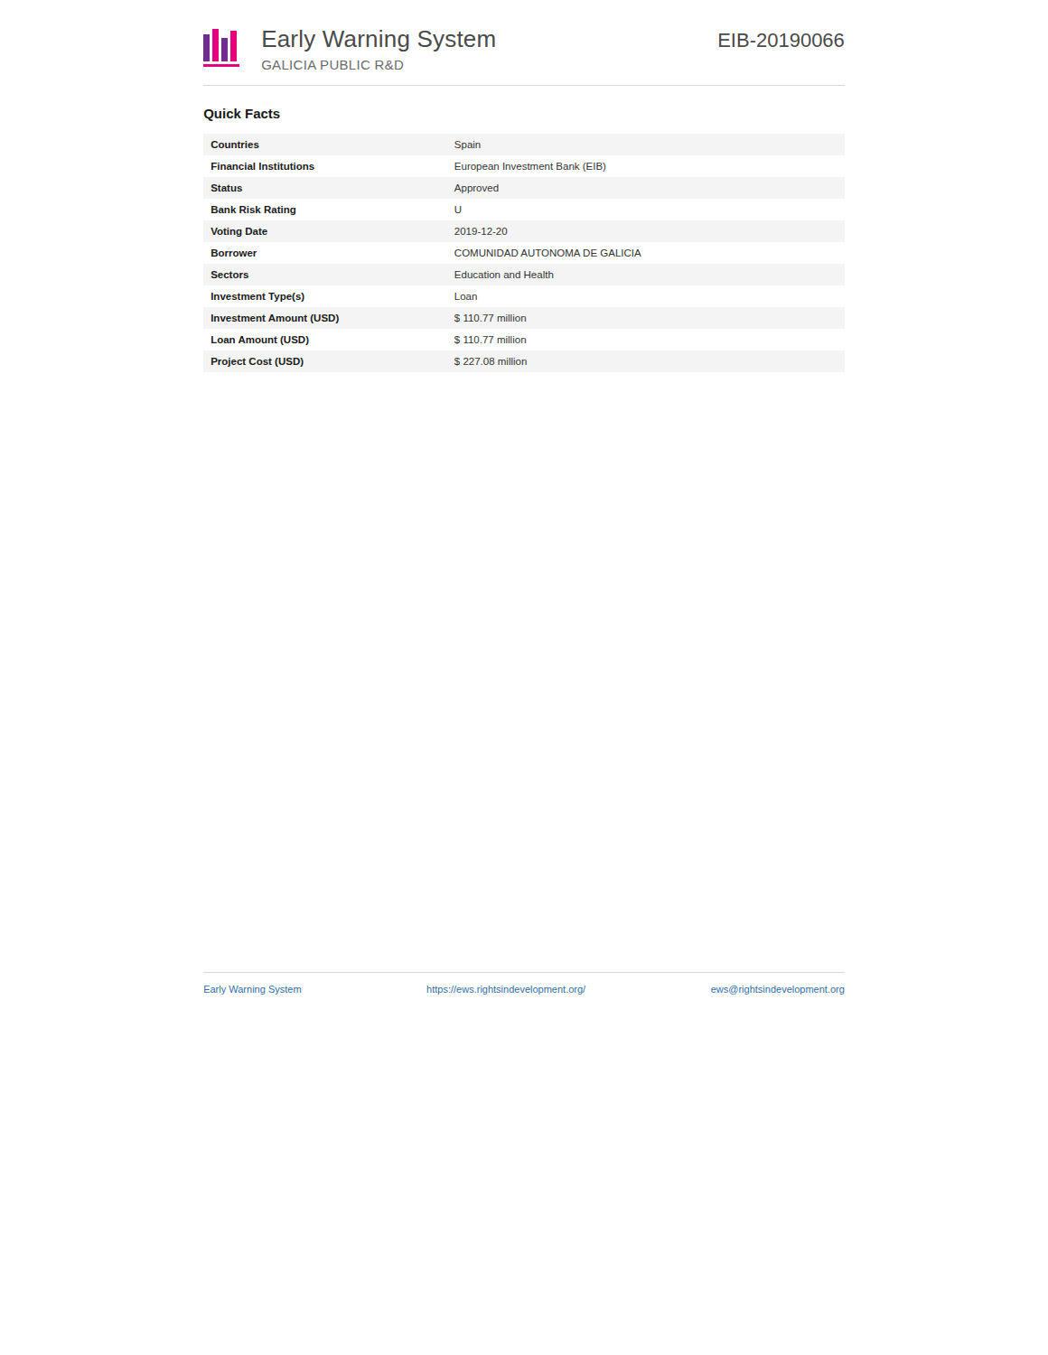Early Warning System
GALICIA PUBLIC R&D
EIB-20190066
Quick Facts
| Countries | Spain |
| Financial Institutions | European Investment Bank (EIB) |
| Status | Approved |
| Bank Risk Rating | U |
| Voting Date | 2019-12-20 |
| Borrower | COMUNIDAD AUTONOMA DE GALICIA |
| Sectors | Education and Health |
| Investment Type(s) | Loan |
| Investment Amount (USD) | $ 110.77 million |
| Loan Amount (USD) | $ 110.77 million |
| Project Cost (USD) | $ 227.08 million |
Early Warning System
https://ews.rightsindevelopment.org/
ews@rightsindevelopment.org